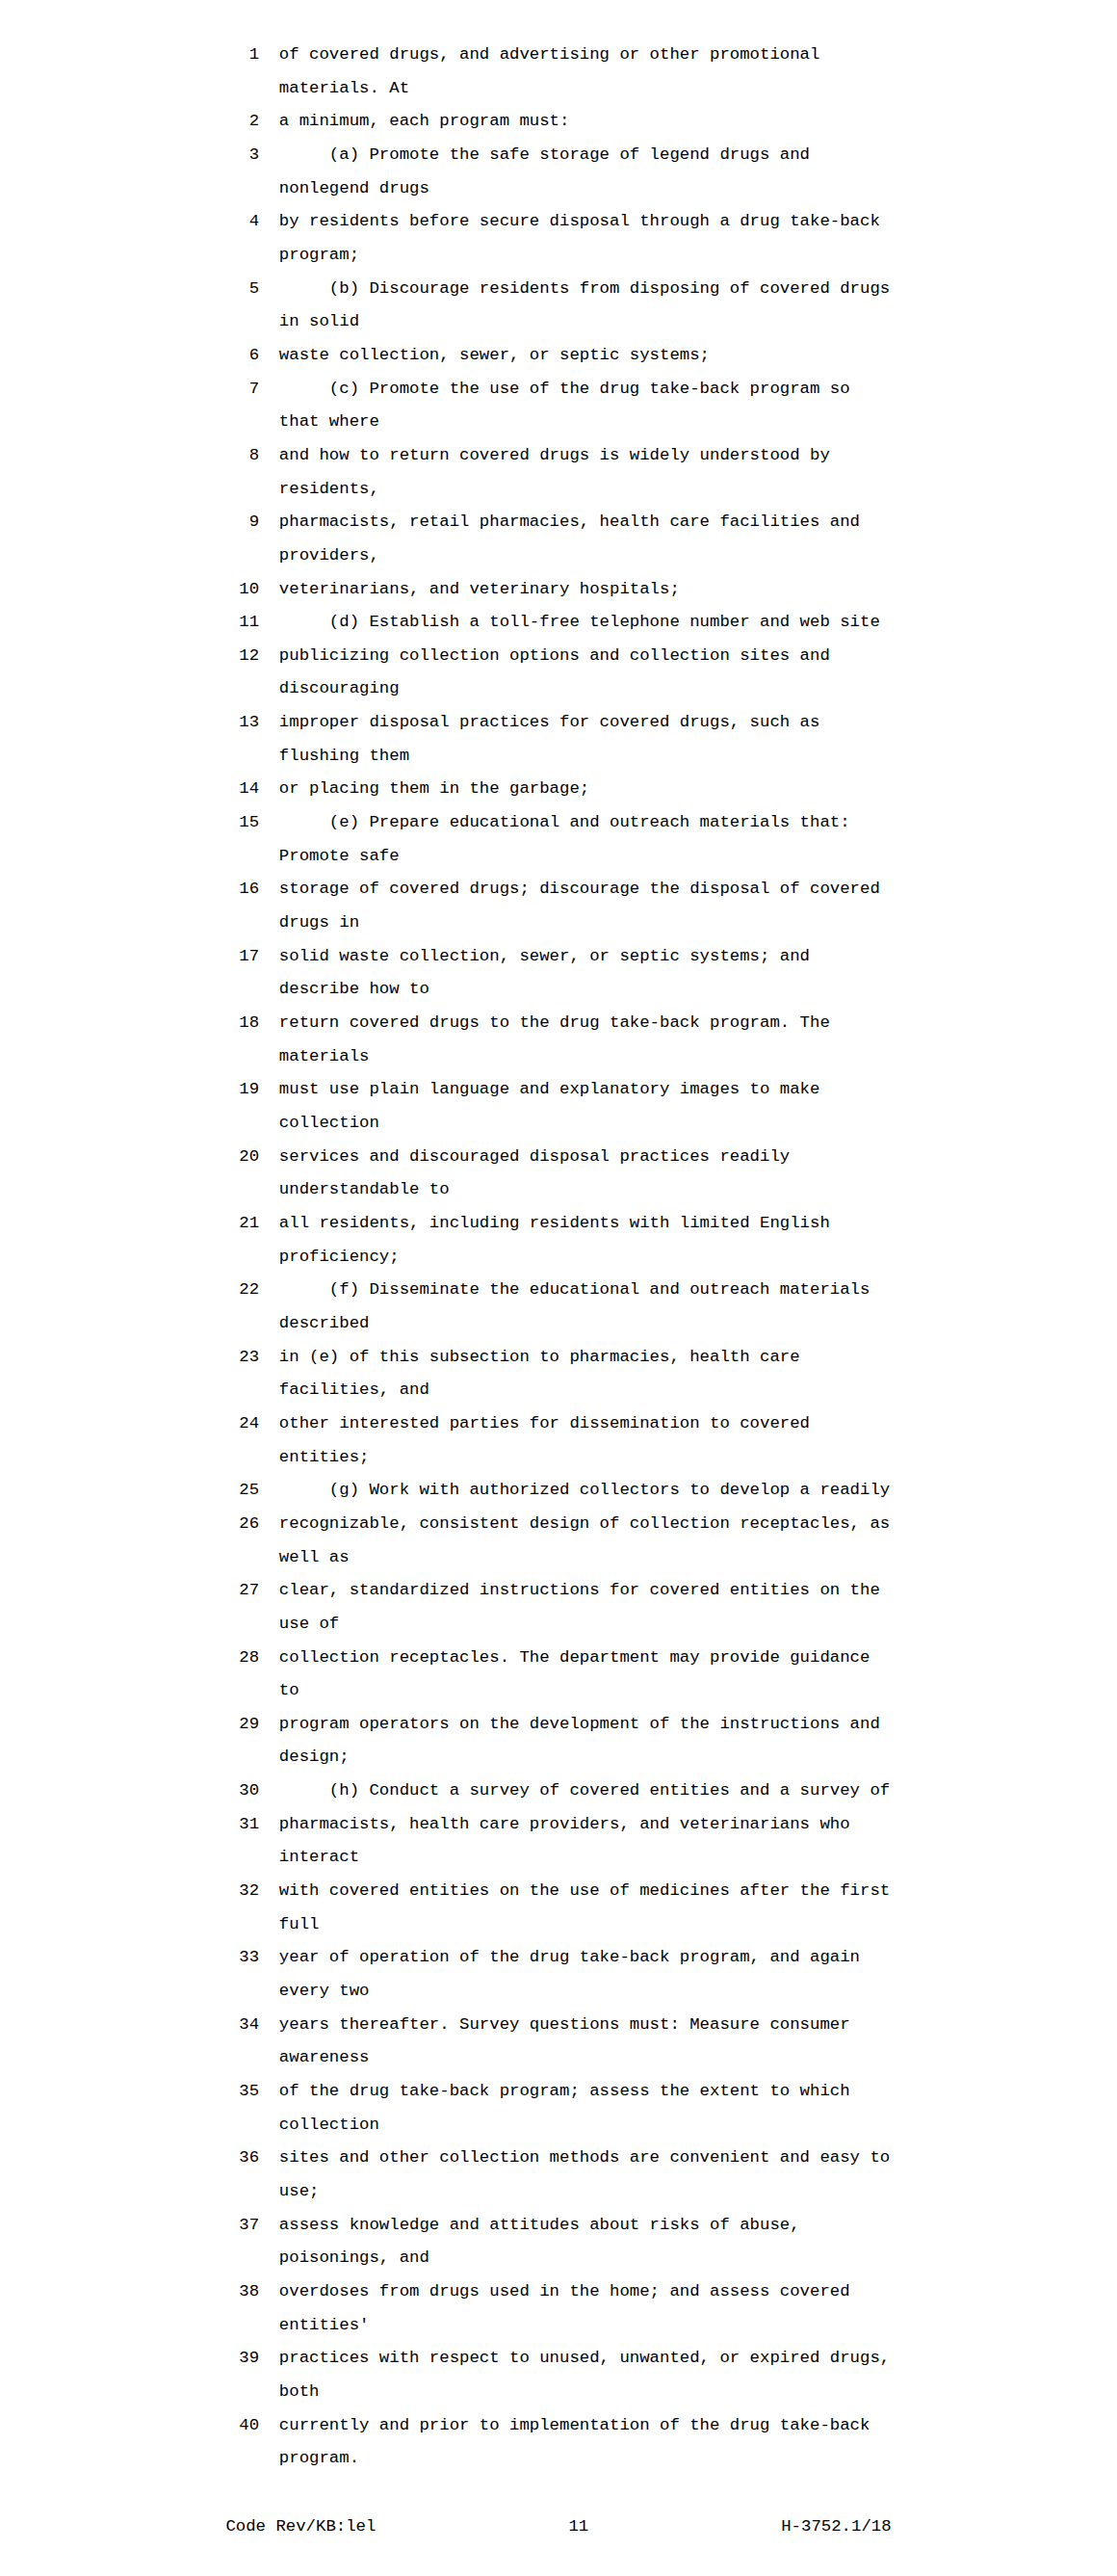of covered drugs, and advertising or other promotional materials. At
a minimum, each program must:
(a) Promote the safe storage of legend drugs and nonlegend drugs
by residents before secure disposal through a drug take-back program;
(b) Discourage residents from disposing of covered drugs in solid
waste collection, sewer, or septic systems;
(c) Promote the use of the drug take-back program so that where
and how to return covered drugs is widely understood by residents,
pharmacists, retail pharmacies, health care facilities and providers,
veterinarians, and veterinary hospitals;
(d) Establish a toll-free telephone number and web site
publicizing collection options and collection sites and discouraging
improper disposal practices for covered drugs, such as flushing them
or placing them in the garbage;
(e) Prepare educational and outreach materials that: Promote safe
storage of covered drugs; discourage the disposal of covered drugs in
solid waste collection, sewer, or septic systems; and describe how to
return covered drugs to the drug take-back program. The materials
must use plain language and explanatory images to make collection
services and discouraged disposal practices readily understandable to
all residents, including residents with limited English proficiency;
(f) Disseminate the educational and outreach materials described
in (e) of this subsection to pharmacies, health care facilities, and
other interested parties for dissemination to covered entities;
(g) Work with authorized collectors to develop a readily
recognizable, consistent design of collection receptacles, as well as
clear, standardized instructions for covered entities on the use of
collection receptacles. The department may provide guidance to
program operators on the development of the instructions and design;
(h) Conduct a survey of covered entities and a survey of
pharmacists, health care providers, and veterinarians who interact
with covered entities on the use of medicines after the first full
year of operation of the drug take-back program, and again every two
years thereafter. Survey questions must: Measure consumer awareness
of the drug take-back program; assess the extent to which collection
sites and other collection methods are convenient and easy to use;
assess knowledge and attitudes about risks of abuse, poisonings, and
overdoses from drugs used in the home; and assess covered entities'
practices with respect to unused, unwanted, or expired drugs, both
currently and prior to implementation of the drug take-back program.
Code Rev/KB:lel 11 H-3752.1/18